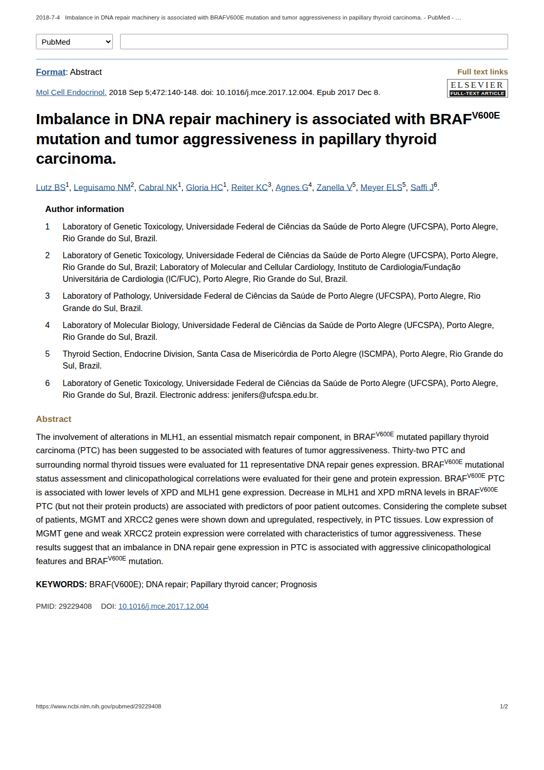2018-7-4 Imbalance in DNA repair machinery is associated with BRAFV600E mutation and tumor aggressiveness in papillary thyroid carcinoma. - PubMed - …
PubMed
Format: Abstract
Mol Cell Endocrinol. 2018 Sep 5;472:140-148. doi: 10.1016/j.mce.2017.12.004. Epub 2017 Dec 8.
Full text links
ELSEVIER FULL-TEXT ARTICLE
Imbalance in DNA repair machinery is associated with BRAFV600E mutation and tumor aggressiveness in papillary thyroid carcinoma.
Lutz BS1, Leguisamo NM2, Cabral NK1, Gloria HC1, Reiter KC3, Agnes G4, Zanella V5, Meyer ELS5, Saffi J6.
Author information
Laboratory of Genetic Toxicology, Universidade Federal de Ciências da Saúde de Porto Alegre (UFCSPA), Porto Alegre, Rio Grande do Sul, Brazil.
Laboratory of Genetic Toxicology, Universidade Federal de Ciências da Saúde de Porto Alegre (UFCSPA), Porto Alegre, Rio Grande do Sul, Brazil; Laboratory of Molecular and Cellular Cardiology, Instituto de Cardiologia/Fundação Universitária de Cardiologia (IC/FUC), Porto Alegre, Rio Grande do Sul, Brazil.
Laboratory of Pathology, Universidade Federal de Ciências da Saúde de Porto Alegre (UFCSPA), Porto Alegre, Rio Grande do Sul, Brazil.
Laboratory of Molecular Biology, Universidade Federal de Ciências da Saúde de Porto Alegre (UFCSPA), Porto Alegre, Rio Grande do Sul, Brazil.
Thyroid Section, Endocrine Division, Santa Casa de Misericórdia de Porto Alegre (ISCMPA), Porto Alegre, Rio Grande do Sul, Brazil.
Laboratory of Genetic Toxicology, Universidade Federal de Ciências da Saúde de Porto Alegre (UFCSPA), Porto Alegre, Rio Grande do Sul, Brazil. Electronic address: jenifers@ufcspa.edu.br.
Abstract
The involvement of alterations in MLH1, an essential mismatch repair component, in BRAFV600E mutated papillary thyroid carcinoma (PTC) has been suggested to be associated with features of tumor aggressiveness. Thirty-two PTC and surrounding normal thyroid tissues were evaluated for 11 representative DNA repair genes expression. BRAFV600E mutational status assessment and clinicopathological correlations were evaluated for their gene and protein expression. BRAFV600E PTC is associated with lower levels of XPD and MLH1 gene expression. Decrease in MLH1 and XPD mRNA levels in BRAFV600E PTC (but not their protein products) are associated with predictors of poor patient outcomes. Considering the complete subset of patients, MGMT and XRCC2 genes were shown down and upregulated, respectively, in PTC tissues. Low expression of MGMT gene and weak XRCC2 protein expression were correlated with characteristics of tumor aggressiveness. These results suggest that an imbalance in DNA repair gene expression in PTC is associated with aggressive clinicopathological features and BRAFV600E mutation.
KEYWORDS: BRAF(V600E); DNA repair; Papillary thyroid cancer; Prognosis
PMID: 29229408 DOI: 10.1016/j.mce.2017.12.004
https://www.ncbi.nlm.nih.gov/pubmed/29229408
1/2